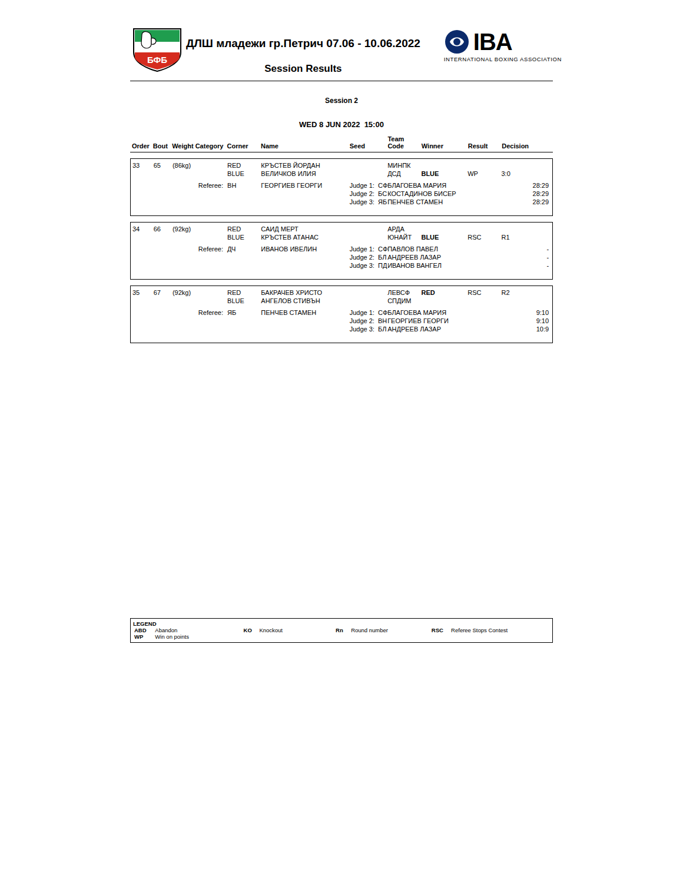БФБ
ДЛШ младежи гр.Петрич 07.06 - 10.06.2022
Session Results
IBA
INTERNATIONAL BOXING ASSOCIATION
Session 2
WED 8 JUN 2022 15:00
| Order | Bout | Weight Category | Corner | Name | Seed | Team Code | Winner | Result | Decision |
| --- | --- | --- | --- | --- | --- | --- | --- | --- | --- |
| 33 | 65 | (86kg) | RED | КРЪСТЕВ ЙОРДАН | | МИНПК | | | |
| | | | BLUE | ВЕЛИЧКОВ ИЛИЯ | | ДСД | BLUE | WP | 3:0 |
| | | Referee: | ВН | ГЕОРГИЕВ ГЕОРГИ | Judge 1: СФ | БЛАГОЕВА МАРИЯ | 28:29 |
| | | | | | Judge 2: БС | КОСТАДИНОВ БИСЕР | 28:29 |
| | | | | | Judge 3: ЯБ | ПЕНЧЕВ СТАМЕН | 28:29 |
| 34 | 66 | (92kg) | RED | САИД МЕРТ | | АРДА | | | |
| | | | BLUE | КРЪСТЕВ АТАНАС | | ЮНАЙТ | BLUE | RSC | R1 |
| | | Referee: | ДЧ | ИВАНОВ ИВЕЛИН | Judge 1: СФ | ПАВЛОВ ПАВЕЛ | - |
| | | | | | Judge 2: БЛ | АНДРЕЕВ ЛАЗАР | - |
| | | | | | Judge 3: ПД | ИВАНОВ ВАНГЕЛ | - |
| 35 | 67 | (92kg) | RED | БАКРАЧЕВ ХРИСТО | | ЛЕВСФ | RED | RSC | R2 |
| | | | BLUE | АНГЕЛОВ СТИВЪН | | СПДИМ | | | |
| | | Referee: | ЯБ | ПЕНЧЕВ СТАМЕН | Judge 1: СФ | БЛАГОЕВА МАРИЯ | 9:10 |
| | | | | | Judge 2: ВН | ГЕОРГИЕВ ГЕОРГИ | 9:10 |
| | | | | | Judge 3: БЛ | АНДРЕЕВ ЛАЗАР | 10:9 |
LEGEND
| ABD | Abandon | KO | Knockout | Rn | Round number | RSC | Referee Stops Contest |
| WP | Win on points | | | | | | |